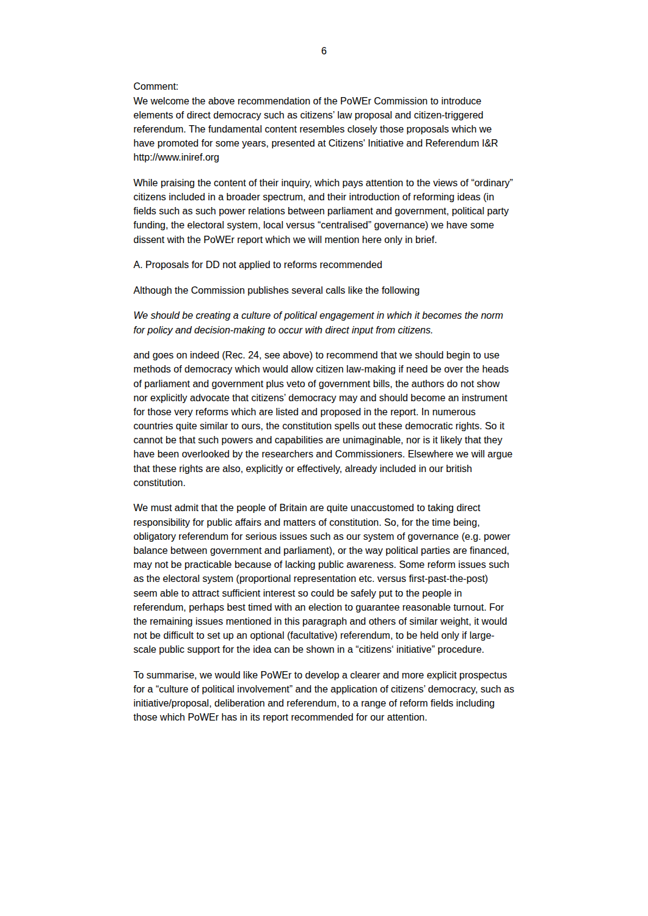6
Comment:
We welcome the above recommendation of the PoWEr Commission to introduce elements of direct democracy such as citizens’ law proposal and citizen-triggered referendum. The fundamental content resembles closely those proposals which we have promoted for some years, presented at Citizens' Initiative and Referendum I&R http://www.iniref.org
While praising the content of their inquiry, which pays attention to the views of “ordinary” citizens included in a broader spectrum, and their introduction of reforming ideas (in fields such as such power relations between parliament and government, political party funding, the electoral system, local versus “centralised” governance) we have some dissent with the PoWEr report which we will mention here only in brief.
A. Proposals for DD not applied to reforms recommended
Although the Commission publishes several calls like the following
We should be creating a culture of political engagement in which it becomes the norm for policy and decision-making to occur with direct input from citizens.
and goes on indeed (Rec. 24, see above) to recommend that we should begin to use methods of democracy which would allow citizen law-making if need be over the heads of parliament and government plus veto of government bills, the authors do not show nor explicitly advocate that citizens’ democracy may and should become an instrument for those very reforms which are listed and proposed in the report. In numerous countries quite similar to ours, the constitution spells out these democratic rights. So it cannot be that such powers and capabilities are unimaginable, nor is it likely that they have been overlooked by the researchers and Commissioners. Elsewhere we will argue that these rights are also, explicitly or effectively, already included in our british constitution.
We must admit that the people of Britain are quite unaccustomed to taking direct responsibility for public affairs and matters of constitution. So, for the time being, obligatory referendum for serious issues such as our system of governance (e.g. power balance between government and parliament), or the way political parties are financed, may not be practicable because of lacking public awareness. Some reform issues such as the electoral system (proportional representation etc. versus first-past-the-post) seem able to attract sufficient interest so could be safely put to the people in referendum, perhaps best timed with an election to guarantee reasonable turnout. For the remaining issues mentioned in this paragraph and others of similar weight, it would not be difficult to set up an optional (facultative) referendum, to be held only if large-scale public support for the idea can be shown in a “citizens‘ initiative” procedure.
To summarise, we would like PoWEr to develop a clearer and more explicit prospectus for a “culture of political involvement” and the application of citizens’ democracy, such as initiative/proposal, deliberation and referendum, to a range of reform fields including those which PoWEr has in its report recommended for our attention.